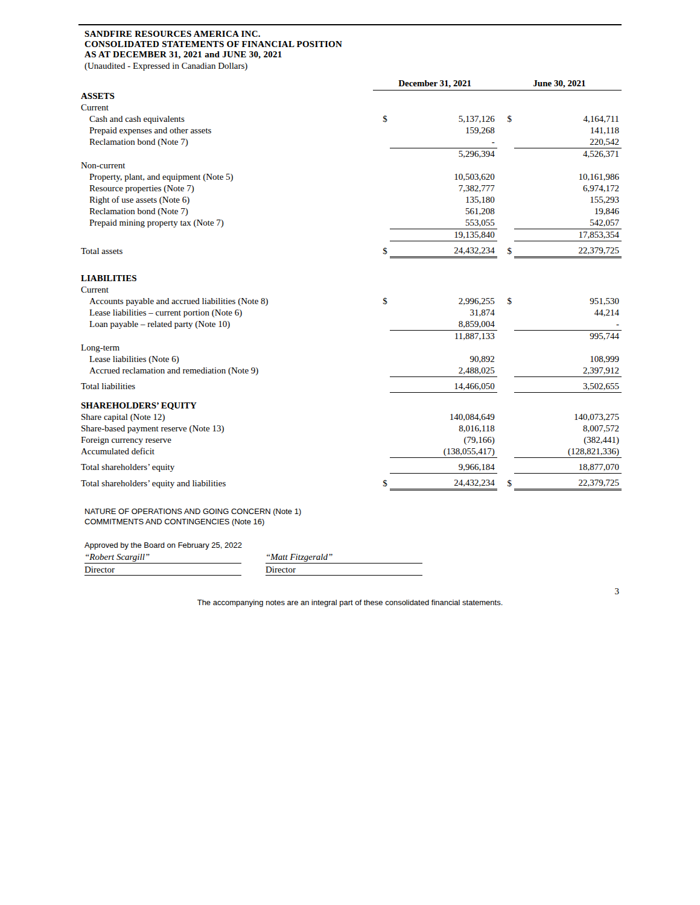SANDFIRE RESOURCES AMERICA INC.
CONSOLIDATED STATEMENTS OF FINANCIAL POSITION
AS AT DECEMBER 31, 2021 and JUNE 30, 2021
(Unaudited - Expressed in Canadian Dollars)
| | December 31, 2021 | June 30, 2021 |
| --- | --- | --- |
| ASSETS | | | | |
| Current | | | | |
| Cash and cash equivalents | $ | 5,137,126 | $ | 4,164,711 |
| Prepaid expenses and other assets | | 159,268 | | 141,118 |
| Reclamation bond (Note 7) | | - | | 220,542 |
| | | 5,296,394 | | 4,526,371 |
| Non-current | | | | |
| Property, plant, and equipment (Note 5) | | 10,503,620 | | 10,161,986 |
| Resource properties (Note 7) | | 7,382,777 | | 6,974,172 |
| Right of use assets (Note 6) | | 135,180 | | 155,293 |
| Reclamation bond (Note 7) | | 561,208 | | 19,846 |
| Prepaid mining property tax (Note 7) | | 553,055 | | 542,057 |
| | | 19,135,840 | | 17,853,354 |
| Total assets | $ | 24,432,234 | $ | 22,379,725 |
| LIABILITIES | | | | |
| Current | | | | |
| Accounts payable and accrued liabilities (Note 8) | $ | 2,996,255 | $ | 951,530 |
| Lease liabilities – current portion (Note 6) | | 31,874 | | 44,214 |
| Loan payable – related party (Note 10) | | 8,859,004 | | - |
| | | 11,887,133 | | 995,744 |
| Long-term | | | | |
| Lease liabilities (Note 6) | | 90,892 | | 108,999 |
| Accrued reclamation and remediation (Note 9) | | 2,488,025 | | 2,397,912 |
| Total liabilities | | 14,466,050 | | 3,502,655 |
| SHAREHOLDERS’ EQUITY | | | | |
| Share capital (Note 12) | | 140,084,649 | | 140,073,275 |
| Share-based payment reserve (Note 13) | | 8,016,118 | | 8,007,572 |
| Foreign currency reserve | | (79,166) | | (382,441) |
| Accumulated deficit | | (138,055,417) | | (128,821,336) |
| Total shareholders’ equity | | 9,966,184 | | 18,877,070 |
| Total shareholders’ equity and liabilities | $ | 24,432,234 | $ | 22,379,725 |
NATURE OF OPERATIONS AND GOING CONCERN (Note 1)
COMMITMENTS AND CONTINGENCIES (Note 16)
Approved by the Board on February 25, 2022
| “Robert Scargill” | “Matt Fitzgerald” |
| Director | Director |
3
The accompanying notes are an integral part of these consolidated financial statements.